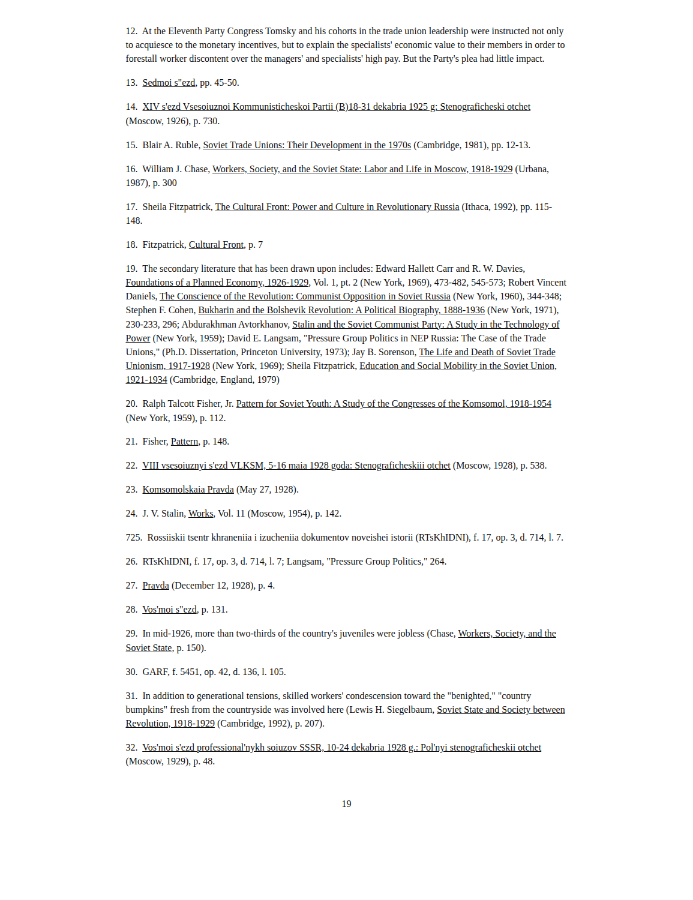12. At the Eleventh Party Congress Tomsky and his cohorts in the trade union leadership were instructed not only to acquiesce to the monetary incentives, but to explain the specialists' economic value to their members in order to forestall worker discontent over the managers' and specialists' high pay. But the Party's plea had little impact.
13. Sedmoi s"ezd, pp. 45-50.
14. XIV s'ezd Vsesoiuznoi Kommunisticheskoi Partii (B)18-31 dekabria 1925 g: Stenograficheski otchet (Moscow, 1926), p. 730.
15. Blair A. Ruble, Soviet Trade Unions: Their Development in the 1970s (Cambridge, 1981), pp. 12-13.
16. William J. Chase, Workers, Society, and the Soviet State: Labor and Life in Moscow, 1918-1929 (Urbana, 1987), p. 300
17. Sheila Fitzpatrick, The Cultural Front: Power and Culture in Revolutionary Russia (Ithaca, 1992), pp. 115-148.
18. Fitzpatrick, Cultural Front, p. 7
19. The secondary literature that has been drawn upon includes: Edward Hallett Carr and R. W. Davies, Foundations of a Planned Economy, 1926-1929, Vol. 1, pt. 2 (New York, 1969), 473-482, 545-573; Robert Vincent Daniels, The Conscience of the Revolution: Communist Opposition in Soviet Russia (New York, 1960), 344-348; Stephen F. Cohen, Bukharin and the Bolshevik Revolution: A Political Biography, 1888-1936 (New York, 1971), 230-233, 296; Abdurakhman Avtorkhanov, Stalin and the Soviet Communist Party: A Study in the Technology of Power (New York, 1959); David E. Langsam, "Pressure Group Politics in NEP Russia: The Case of the Trade Unions," (Ph.D. Dissertation, Princeton University, 1973); Jay B. Sorenson, The Life and Death of Soviet Trade Unionism, 1917-1928 (New York, 1969); Sheila Fitzpatrick, Education and Social Mobility in the Soviet Union, 1921-1934 (Cambridge, England, 1979)
20. Ralph Talcott Fisher, Jr. Pattern for Soviet Youth: A Study of the Congresses of the Komsomol, 1918-1954 (New York, 1959), p. 112.
21. Fisher, Pattern, p. 148.
22. VIII vsesoiuznyi s'ezd VLKSM, 5-16 maia 1928 goda: Stenograficheskiii otchet (Moscow, 1928), p. 538.
23. Komsomolskaia Pravda (May 27, 1928).
24. J. V. Stalin, Works, Vol. 11 (Moscow, 1954), p. 142.
725. Rossiiskii tsentr khraneniia i izucheniia dokumentov noveishei istorii (RTsKhIDNI), f. 17, op. 3, d. 714, l. 7.
26. RTsKhIDNI, f. 17, op. 3, d. 714, l. 7; Langsam, "Pressure Group Politics," 264.
27. Pravda (December 12, 1928), p. 4.
28. Vos'moi s"ezd, p. 131.
29. In mid-1926, more than two-thirds of the country's juveniles were jobless (Chase, Workers, Society, and the Soviet State, p. 150).
30. GARF, f. 5451, op. 42, d. 136, l. 105.
31. In addition to generational tensions, skilled workers' condescension toward the "benighted," "country bumpkins" fresh from the countryside was involved here (Lewis H. Siegelbaum, Soviet State and Society between Revolution, 1918-1929 (Cambridge, 1992), p. 207).
32. Vos'moi s'ezd professional'nykh soiuzov SSSR, 10-24 dekabria 1928 g.: Pol'nyi stenograficheskii otchet (Moscow, 1929), p. 48.
19